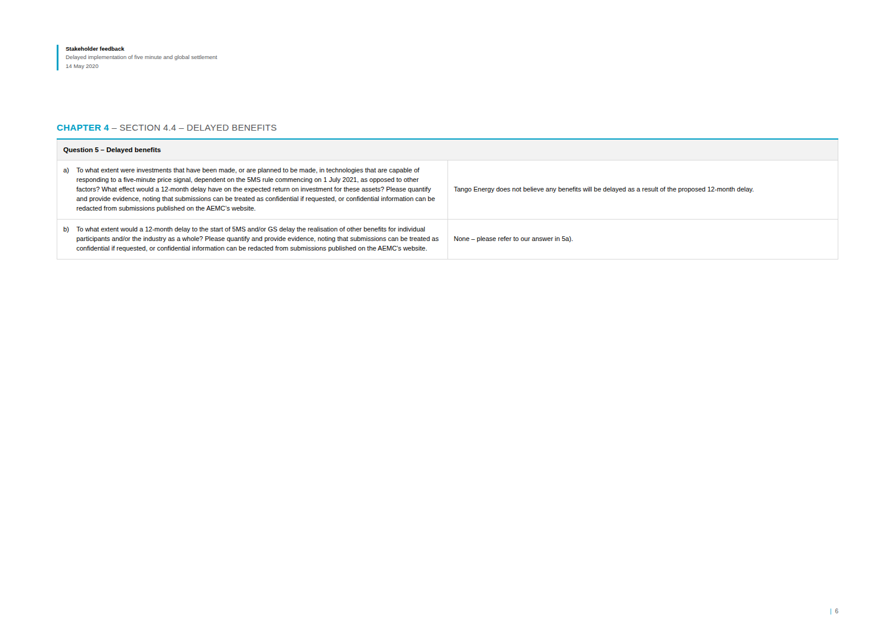Stakeholder feedback
Delayed implementation of five minute and global settlement
14 May 2020
CHAPTER 4 – SECTION 4.4 – DELAYED BENEFITS
| Question 5 – Delayed benefits |
| a) To what extent were investments that have been made, or are planned to be made, in technologies that are capable of responding to a five-minute price signal, dependent on the 5MS rule commencing on 1 July 2021, as opposed to other factors? What effect would a 12-month delay have on the expected return on investment for these assets? Please quantify and provide evidence, noting that submissions can be treated as confidential if requested, or confidential information can be redacted from submissions published on the AEMC’s website. | Tango Energy does not believe any benefits will be delayed as a result of the proposed 12-month delay. |
| b) To what extent would a 12-month delay to the start of 5MS and/or GS delay the realisation of other benefits for individual participants and/or the industry as a whole? Please quantify and provide evidence, noting that submissions can be treated as confidential if requested, or confidential information can be redacted from submissions published on the AEMC’s website. | None – please refer to our answer in 5a). |
| 6